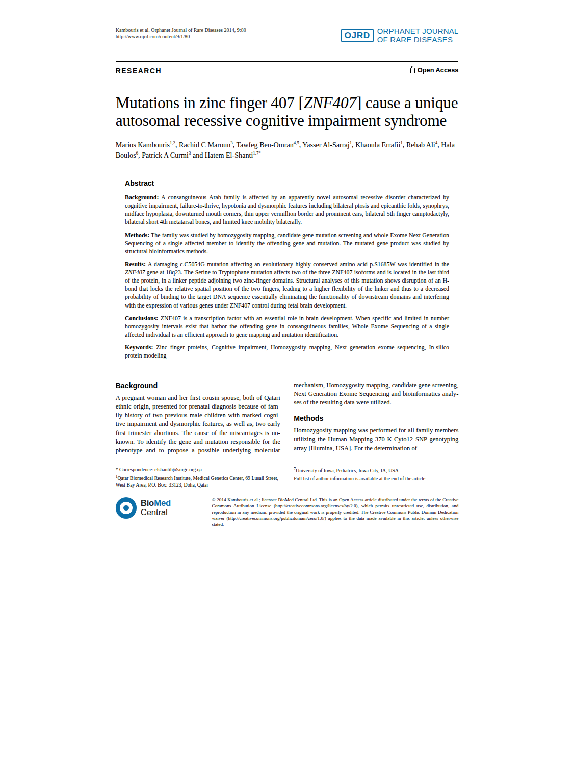Kambouris et al. Orphanet Journal of Rare Diseases 2014, 9:80
http://www.ojrd.com/content/9/1/80
OJRD
ORPHANET JOURNAL
OF RARE DISEASES
Research
Open Access
Mutations in zinc finger 407 [ZNF407] cause a unique autosomal recessive cognitive impairment syndrome
Marios Kambouris1,2, Rachid C Maroun3, Tawfeg Ben-Omran4,5, Yasser Al-Sarraj1, Khaoula Errafii1, Rehab Ali4, Hala Boulos6, Patrick A Curmi3 and Hatem El-Shanti1,7*
Abstract
Background: A consanguineous Arab family is affected by an apparently novel autosomal recessive disorder characterized by cognitive impairment, failure-to-thrive, hypotonia and dysmorphic features including bilateral ptosis and epicanthic folds, synophrys, midface hypoplasia, downturned mouth corners, thin upper vermillion border and prominent ears, bilateral 5th finger camptodactyly, bilateral short 4th metatarsal bones, and limited knee mobility bilaterally.
Methods: The family was studied by homozygosity mapping, candidate gene mutation screening and whole Exome Next Generation Sequencing of a single affected member to identify the offending gene and mutation. The mutated gene product was studied by structural bioinformatics methods.
Results: A damaging c.C5054G mutation affecting an evolutionary highly conserved amino acid p.S1685W was identified in the ZNF407 gene at 18q23. The Serine to Tryptophane mutation affects two of the three ZNF407 isoforms and is located in the last third of the protein, in a linker peptide adjoining two zinc-finger domains. Structural analyses of this mutation shows disruption of an H-bond that locks the relative spatial position of the two fingers, leading to a higher flexibility of the linker and thus to a decreased probability of binding to the target DNA sequence essentially eliminating the functionality of downstream domains and interfering with the expression of various genes under ZNF407 control during fetal brain development.
Conclusions: ZNF407 is a transcription factor with an essential role in brain development. When specific and limited in number homozygosity intervals exist that harbor the offending gene in consanguineous families, Whole Exome Sequencing of a single affected individual is an efficient approach to gene mapping and mutation identification.
Keywords: Zinc finger proteins, Cognitive impairment, Homozygosity mapping, Next generation exome sequencing, In-silico protein modeling
Background
A pregnant woman and her first cousin spouse, both of Qatari ethnic origin, presented for prenatal diagnosis because of family history of two previous male children with marked cognitive impairment and dysmorphic features, as well as, two early first trimester abortions. The cause of the miscarriages is unknown. To identify the gene and mutation responsible for the phenotype and to propose a possible underlying molecular mechanism, Homozygosity mapping, candidate gene screening, Next Generation Exome Sequencing and bioinformatics analyses of the resulting data were utilized.
Methods
Homozygosity mapping was performed for all family members utilizing the Human Mapping 370 K-Cyto12 SNP genotyping array [Illumina, USA]. For the determination of
* Correspondence: elshantih@smgc.org.qa
1Qatar Biomedical Research Institute, Medical Genetics Center, 69 Lusail Street, West Bay Area, P.O. Box: 33123, Doha, Qatar
7University of Iowa, Pediatrics, Iowa City, IA, USA
Full list of author information is available at the end of the article
BioMed
Central
© 2014 Kambouris et al.; licensee BioMed Central Ltd. This is an Open Access article distributed under the terms of the Creative Commons Attribution License (http://creativecommons.org/licenses/by/2.0), which permits unrestricted use, distribution, and reproduction in any medium, provided the original work is properly credited. The Creative Commons Public Domain Dedication waiver (http://creativecommons.org/publicdomain/zero/1.0/) applies to the data made available in this article, unless otherwise stated.